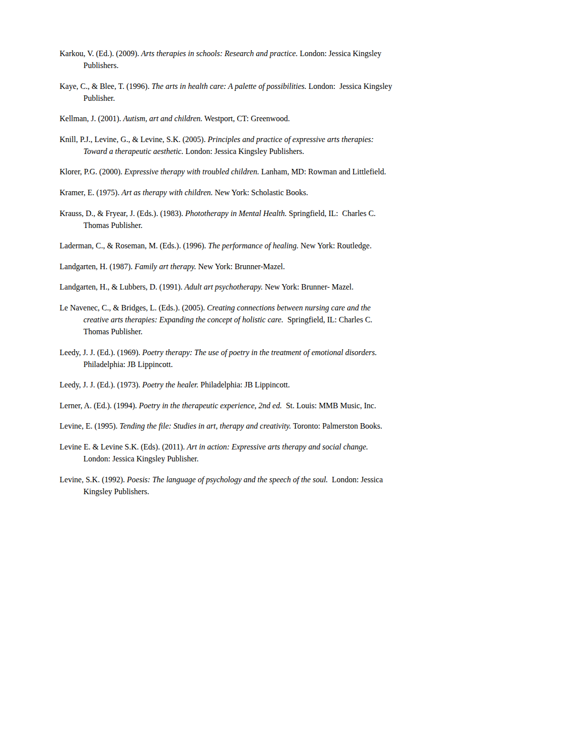Karkou, V. (Ed.). (2009). Arts therapies in schools: Research and practice. London: Jessica Kingsley Publishers.
Kaye, C., & Blee, T. (1996). The arts in health care: A palette of possibilities. London: Jessica Kingsley Publisher.
Kellman, J. (2001). Autism, art and children. Westport, CT: Greenwood.
Knill, P.J., Levine, G., & Levine, S.K. (2005). Principles and practice of expressive arts therapies: Toward a therapeutic aesthetic. London: Jessica Kingsley Publishers.
Klorer, P.G. (2000). Expressive therapy with troubled children. Lanham, MD: Rowman and Littlefield.
Kramer, E. (1975). Art as therapy with children. New York: Scholastic Books.
Krauss, D., & Fryear, J. (Eds.). (1983). Phototherapy in Mental Health. Springfield, IL: Charles C. Thomas Publisher.
Laderman, C., & Roseman, M. (Eds.). (1996). The performance of healing. New York: Routledge.
Landgarten, H. (1987). Family art therapy. New York: Brunner-Mazel.
Landgarten, H., & Lubbers, D. (1991). Adult art psychotherapy. New York: Brunner- Mazel.
Le Navenec, C., & Bridges, L. (Eds.). (2005). Creating connections between nursing care and the creative arts therapies: Expanding the concept of holistic care. Springfield, IL: Charles C. Thomas Publisher.
Leedy, J. J. (Ed.). (1969). Poetry therapy: The use of poetry in the treatment of emotional disorders. Philadelphia: JB Lippincott.
Leedy, J. J. (Ed.). (1973). Poetry the healer. Philadelphia: JB Lippincott.
Lerner, A. (Ed.). (1994). Poetry in the therapeutic experience, 2nd ed. St. Louis: MMB Music, Inc.
Levine, E. (1995). Tending the file: Studies in art, therapy and creativity. Toronto: Palmerston Books.
Levine E. & Levine S.K. (Eds). (2011). Art in action: Expressive arts therapy and social change. London: Jessica Kingsley Publisher.
Levine, S.K. (1992). Poesis: The language of psychology and the speech of the soul. London: Jessica Kingsley Publishers.